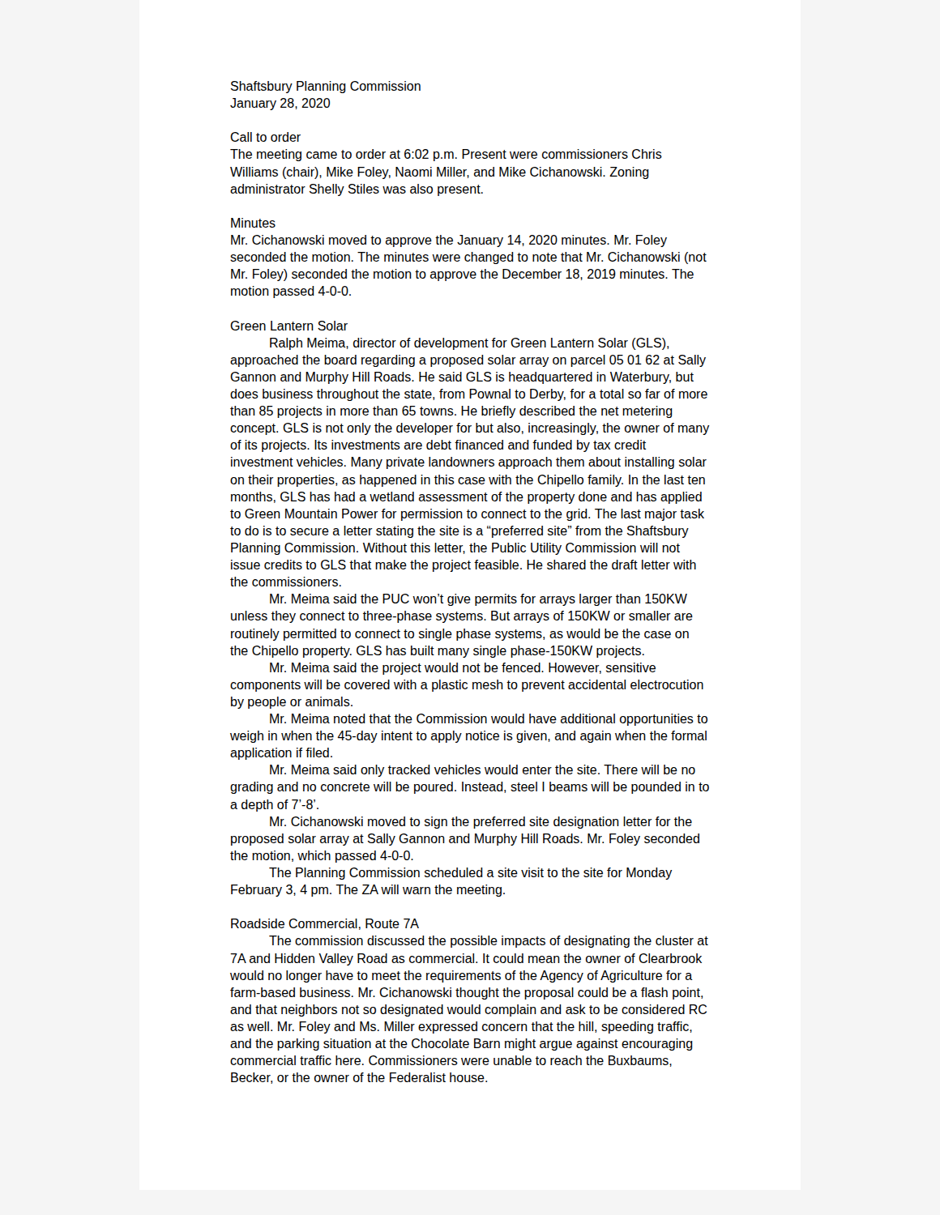Shaftsbury Planning Commission
January 28, 2020
Call to order
The meeting came to order at 6:02 p.m. Present were commissioners Chris Williams (chair), Mike Foley, Naomi Miller, and Mike Cichanowski. Zoning administrator Shelly Stiles was also present.
Minutes
Mr. Cichanowski moved to approve the January 14, 2020 minutes. Mr. Foley seconded the motion. The minutes were changed to note that Mr. Cichanowski (not Mr. Foley) seconded the motion to approve the December 18, 2019 minutes. The motion passed 4-0-0.
Green Lantern Solar
Ralph Meima, director of development for Green Lantern Solar (GLS), approached the board regarding a proposed solar array on parcel 05 01 62 at Sally Gannon and Murphy Hill Roads. He said GLS is headquartered in Waterbury, but does business throughout the state, from Pownal to Derby, for a total so far of more than 85 projects in more than 65 towns. He briefly described the net metering concept. GLS is not only the developer for but also, increasingly, the owner of many of its projects. Its investments are debt financed and funded by tax credit investment vehicles. Many private landowners approach them about installing solar on their properties, as happened in this case with the Chipello family. In the last ten months, GLS has had a wetland assessment of the property done and has applied to Green Mountain Power for permission to connect to the grid. The last major task to do is to secure a letter stating the site is a “preferred site” from the Shaftsbury Planning Commission. Without this letter, the Public Utility Commission will not issue credits to GLS that make the project feasible. He shared the draft letter with the commissioners.
Mr. Meima said the PUC won’t give permits for arrays larger than 150KW unless they connect to three-phase systems. But arrays of 150KW or smaller are routinely permitted to connect to single phase systems, as would be the case on the Chipello property. GLS has built many single phase-150KW projects.
Mr. Meima said the project would not be fenced. However, sensitive components will be covered with a plastic mesh to prevent accidental electrocution by people or animals.
Mr. Meima noted that the Commission would have additional opportunities to weigh in when the 45-day intent to apply notice is given, and again when the formal application if filed.
Mr. Meima said only tracked vehicles would enter the site. There will be no grading and no concrete will be poured. Instead, steel I beams will be pounded in to a depth of 7’-8’.
Mr. Cichanowski moved to sign the preferred site designation letter for the proposed solar array at Sally Gannon and Murphy Hill Roads. Mr. Foley seconded the motion, which passed 4-0-0.
The Planning Commission scheduled a site visit to the site for Monday February 3, 4 pm. The ZA will warn the meeting.
Roadside Commercial, Route 7A
The commission discussed the possible impacts of designating the cluster at 7A and Hidden Valley Road as commercial. It could mean the owner of Clearbrook would no longer have to meet the requirements of the Agency of Agriculture for a farm-based business. Mr. Cichanowski thought the proposal could be a flash point, and that neighbors not so designated would complain and ask to be considered RC as well. Mr. Foley and Ms. Miller expressed concern that the hill, speeding traffic, and the parking situation at the Chocolate Barn might argue against encouraging commercial traffic here. Commissioners were unable to reach the Buxbaums, Becker, or the owner of the Federalist house.